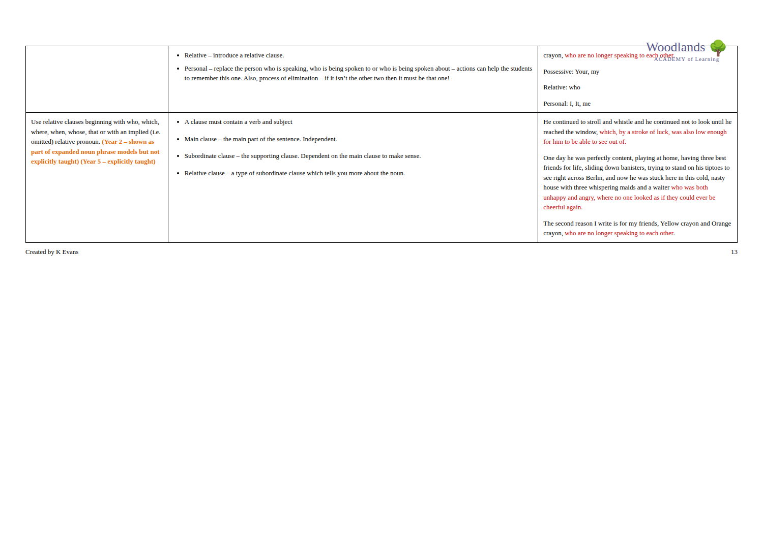Woodlands 🌳
ACADEMY of Learning
| | Relative – introduce a relative clause. Personal – replace the person who is speaking, who is being spoken to or who is being spoken about – actions can help the students to remember this one. Also, process of elimination – if it isn’t the other two then it must be that one! | crayon, who are no longer speaking to each other. Possessive: Your, my Relative: who Personal: I, It, me |
| Use relative clauses beginning with who, which, where, when, whose, that or with an implied (i.e. omitted) relative pronoun. (Year 2 – shown as part of expanded noun phrase models but not explicitly taught) (Year 5 – explicitly taught) | A clause must contain a verb and subject Main clause – the main part of the sentence. Independent. Subordinate clause – the supporting clause. Dependent on the main clause to make sense. Relative clause – a type of subordinate clause which tells you more about the noun. | He continued to stroll and whistle and he continued not to look until he reached the window, which, by a stroke of luck, was also low enough for him to be able to see out of. One day he was perfectly content, playing at home, having three best friends for life, sliding down banisters, trying to stand on his tiptoes to see right across Berlin, and now he was stuck here in this cold, nasty house with three whispering maids and a waiter who was both unhappy and angry, where no one looked as if they could ever be cheerful again. The second reason I write is for my friends, Yellow crayon and Orange crayon, who are no longer speaking to each other . |
Created by K Evans
13